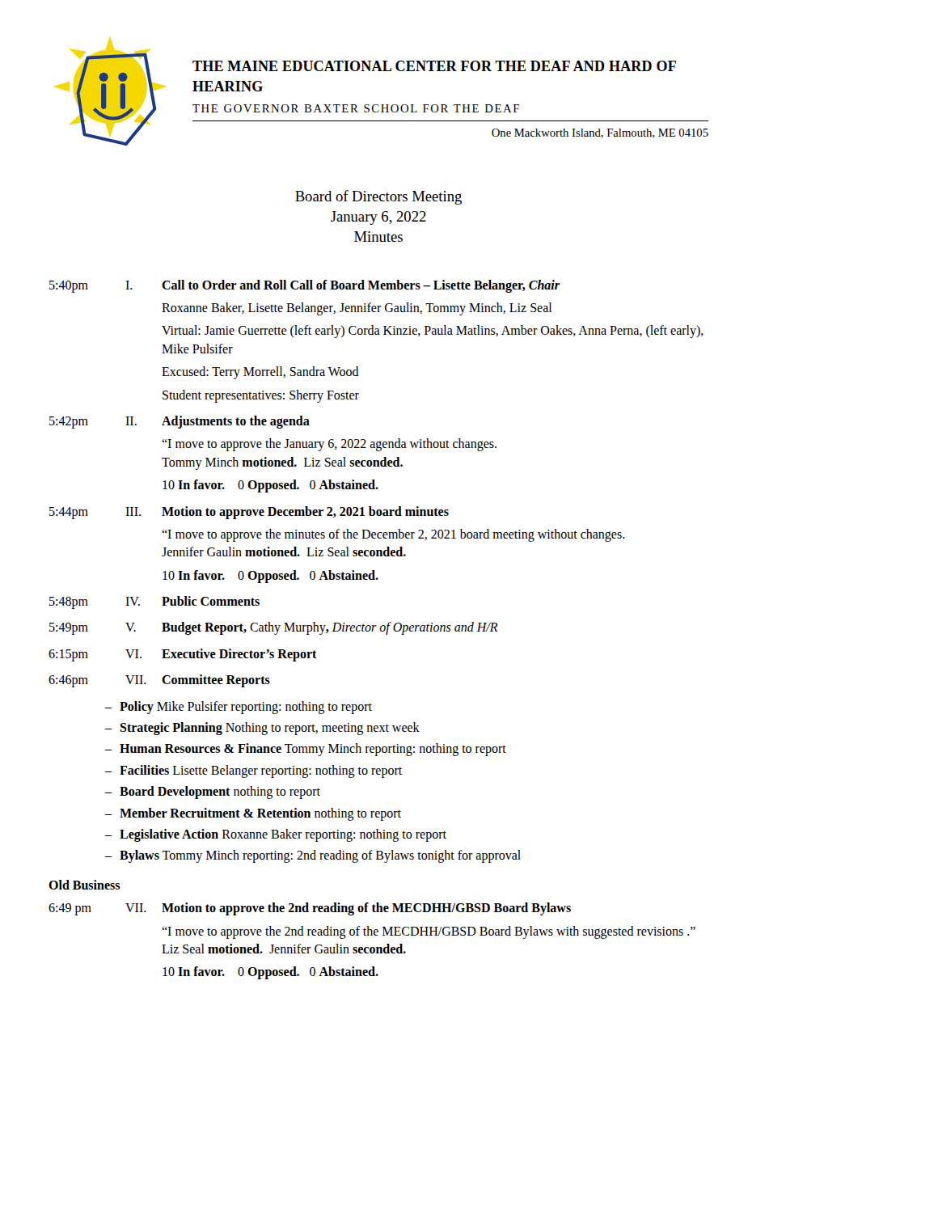THE MAINE EDUCATIONAL CENTER FOR THE DEAF AND HARD OF HEARING
THE GOVERNOR BAXTER SCHOOL FOR THE DEAF
One Mackworth Island, Falmouth, ME 04105
Board of Directors Meeting
January 6, 2022
Minutes
5:40pm
I.
Call to Order and Roll Call of Board Members – Lisette Belanger, Chair
Roxanne Baker, Lisette Belanger, Jennifer Gaulin, Tommy Minch, Liz Seal
Virtual: Jamie Guerrette (left early) Corda Kinzie, Paula Matlins, Amber Oakes, Anna Perna, (left early), Mike Pulsifer
Excused: Terry Morrell, Sandra Wood
Student representatives: Sherry Foster
5:42pm
II.
Adjustments to the agenda
“I move to approve the January 6, 2022 agenda without changes.
Tommy Minch motioned. Liz Seal seconded.
10 In favor. 0 Opposed. 0 Abstained.
5:44pm
III.
Motion to approve December 2, 2021 board minutes
“I move to approve the minutes of the December 2, 2021 board meeting without changes.
Jennifer Gaulin motioned. Liz Seal seconded.
10 In favor. 0 Opposed. 0 Abstained.
5:48pm
IV.
Public Comments
5:49pm
V.
Budget Report, Cathy Murphy, Director of Operations and H/R
6:15pm
VI.
Executive Director’s Report
6:46pm
VII.
Committee Reports
Policy Mike Pulsifer reporting: nothing to report
Strategic Planning Nothing to report, meeting next week
Human Resources & Finance Tommy Minch reporting: nothing to report
Facilities Lisette Belanger reporting: nothing to report
Board Development nothing to report
Member Recruitment & Retention nothing to report
Legislative Action Roxanne Baker reporting: nothing to report
Bylaws Tommy Minch reporting: 2nd reading of Bylaws tonight for approval
Old Business
6:49 pm
VII.
Motion to approve the 2nd reading of the MECDHH/GBSD Board Bylaws
“I move to approve the 2nd reading of the MECDHH/GBSD Board Bylaws with suggested revisions .”
Liz Seal motioned. Jennifer Gaulin seconded.
10 In favor. 0 Opposed. 0 Abstained.